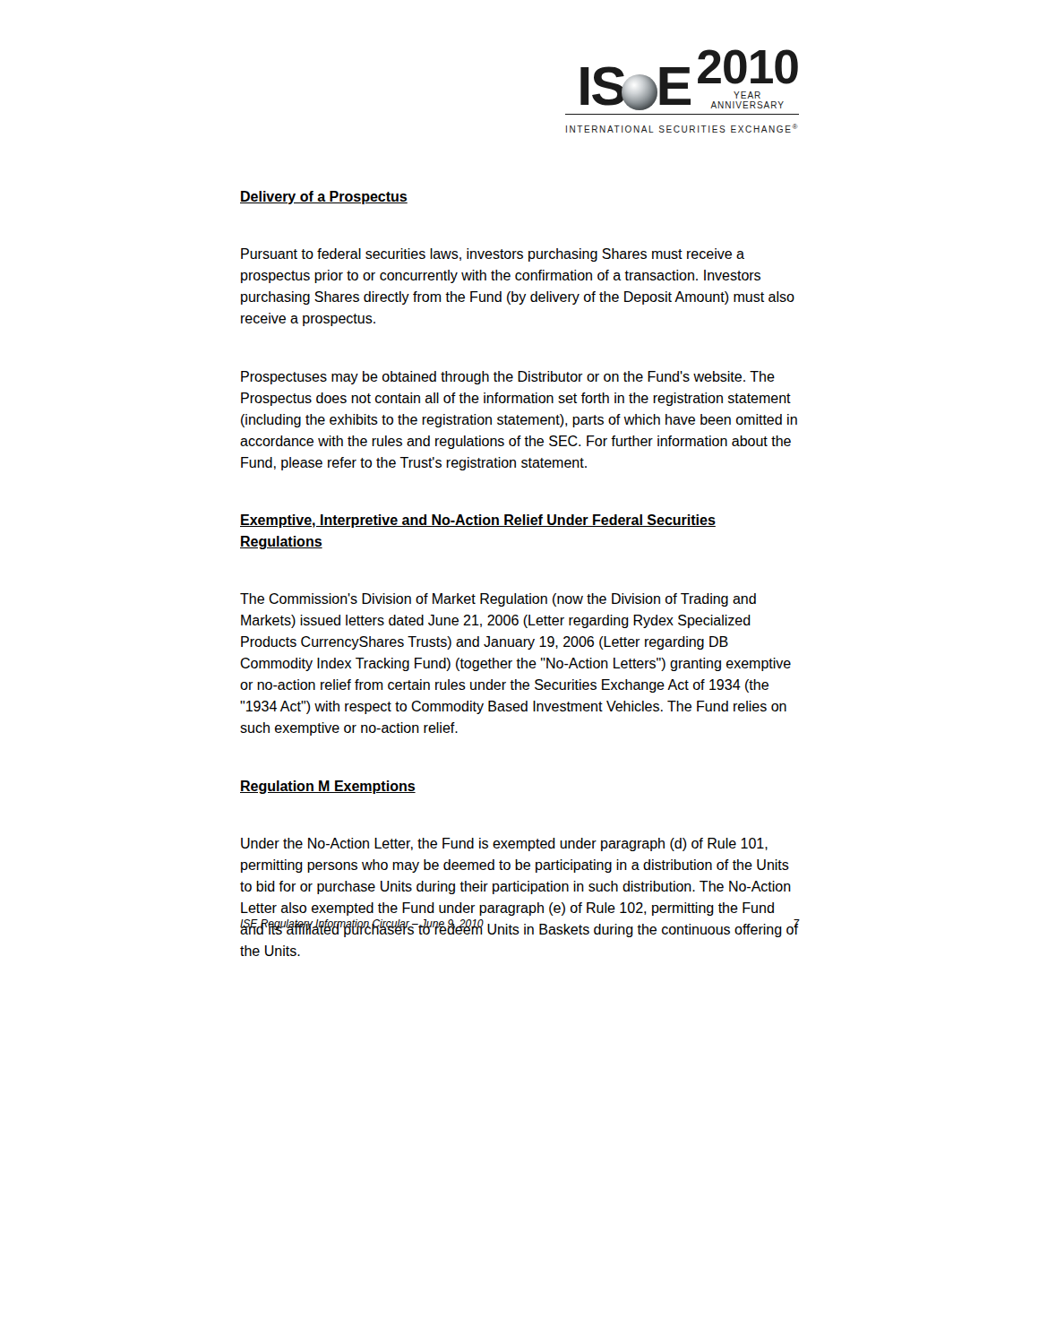IS E 2010 YEAR ANNIVERSARY
INTERNATIONAL SECURITIES EXCHANGE®
Delivery of a Prospectus
Pursuant to federal securities laws, investors purchasing Shares must receive a prospectus prior to or concurrently with the confirmation of a transaction. Investors purchasing Shares directly from the Fund (by delivery of the Deposit Amount) must also receive a prospectus.
Prospectuses may be obtained through the Distributor or on the Fund's website. The Prospectus does not contain all of the information set forth in the registration statement (including the exhibits to the registration statement), parts of which have been omitted in accordance with the rules and regulations of the SEC. For further information about the Fund, please refer to the Trust's registration statement.
Exemptive, Interpretive and No-Action Relief Under Federal Securities Regulations
The Commission's Division of Market Regulation (now the Division of Trading and Markets) issued letters dated June 21, 2006 (Letter regarding Rydex Specialized Products CurrencyShares Trusts) and January 19, 2006 (Letter regarding DB Commodity Index Tracking Fund) (together the "No-Action Letters") granting exemptive or no-action relief from certain rules under the Securities Exchange Act of 1934 (the "1934 Act") with respect to Commodity Based Investment Vehicles. The Fund relies on such exemptive or no-action relief.
Regulation M Exemptions
Under the No-Action Letter, the Fund is exempted under paragraph (d) of Rule 101, permitting persons who may be deemed to be participating in a distribution of the Units to bid for or purchase Units during their participation in such distribution. The No-Action Letter also exempted the Fund under paragraph (e) of Rule 102, permitting the Fund and its affiliated purchasers to redeem Units in Baskets during the continuous offering of the Units.
ISE Regulatory Information Circular – June 9, 2010 7